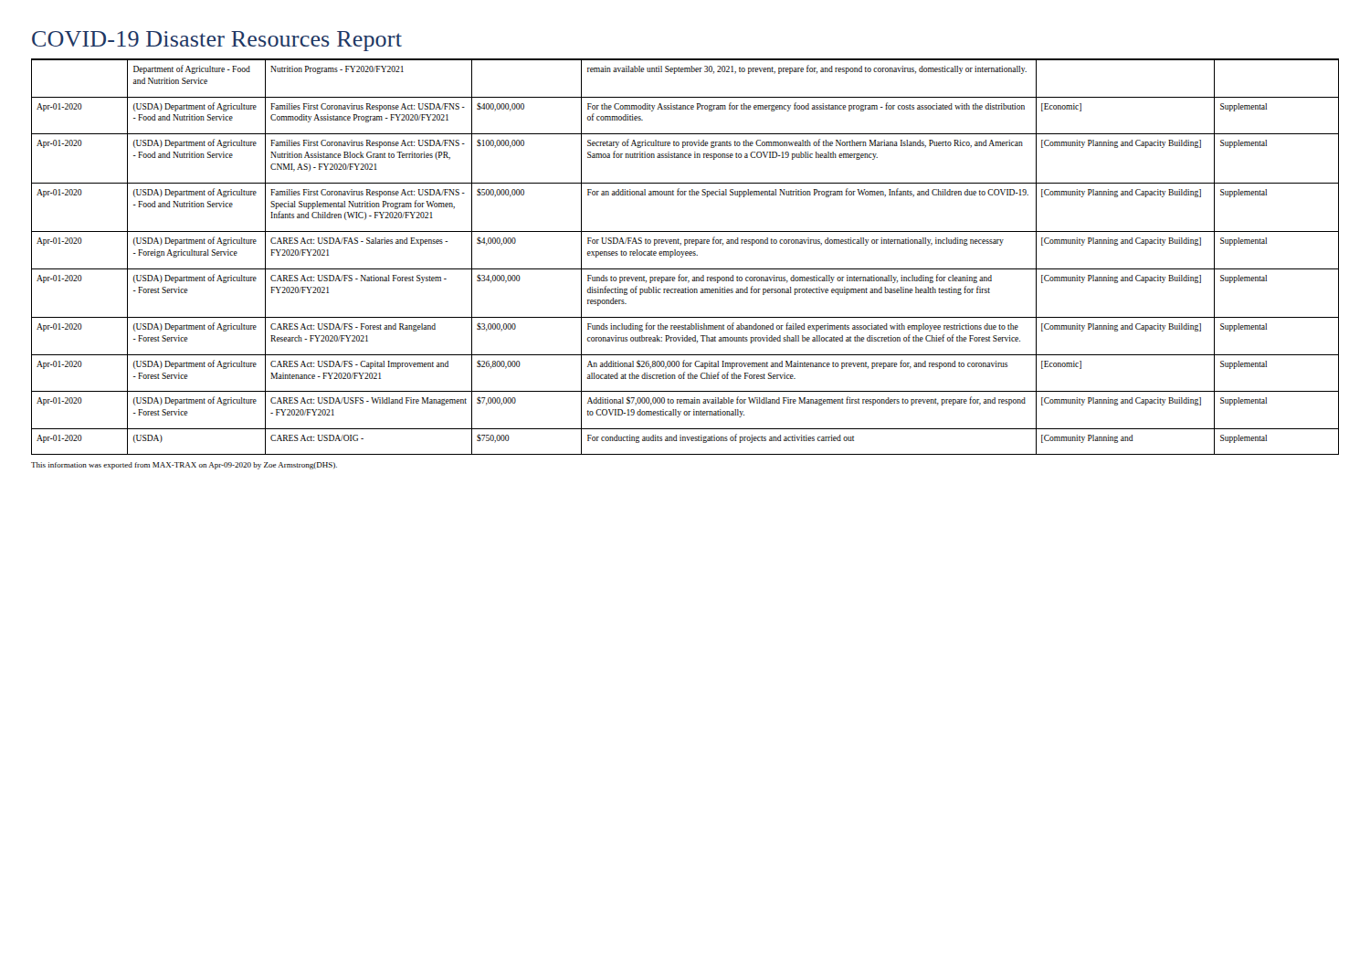COVID-19 Disaster Resources Report
| | Department of Agriculture - Food and Nutrition Service | Nutrition Programs - FY2020/FY2021 | | remain available until September 30, 2021, to prevent, prepare for, and respond to coronavirus, domestically or internationally. | | |
| Apr-01-2020 | (USDA) Department of Agriculture - Food and Nutrition Service | Families First Coronavirus Response Act: USDA/FNS - Commodity Assistance Program - FY2020/FY2021 | $400,000,000 | For the Commodity Assistance Program for the emergency food assistance program - for costs associated with the distribution of commodities. | [Economic] | Supplemental |
| Apr-01-2020 | (USDA) Department of Agriculture - Food and Nutrition Service | Families First Coronavirus Response Act: USDA/FNS - Nutrition Assistance Block Grant to Territories (PR, CNMI, AS) - FY2020/FY2021 | $100,000,000 | Secretary of Agriculture to provide grants to the Commonwealth of the Northern Mariana Islands, Puerto Rico, and American Samoa for nutrition assistance in response to a COVID-19 public health emergency. | [Community Planning and Capacity Building] | Supplemental |
| Apr-01-2020 | (USDA) Department of Agriculture - Food and Nutrition Service | Families First Coronavirus Response Act: USDA/FNS - Special Supplemental Nutrition Program for Women, Infants and Children (WIC) - FY2020/FY2021 | $500,000,000 | For an additional amount for the Special Supplemental Nutrition Program for Women, Infants, and Children due to COVID-19. | [Community Planning and Capacity Building] | Supplemental |
| Apr-01-2020 | (USDA) Department of Agriculture - Foreign Agricultural Service | CARES Act: USDA/FAS - Salaries and Expenses - FY2020/FY2021 | $4,000,000 | For USDA/FAS to prevent, prepare for, and respond to coronavirus, domestically or internationally, including necessary expenses to relocate employees. | [Community Planning and Capacity Building] | Supplemental |
| Apr-01-2020 | (USDA) Department of Agriculture - Forest Service | CARES Act: USDA/FS - National Forest System - FY2020/FY2021 | $34,000,000 | Funds to prevent, prepare for, and respond to coronavirus, domestically or internationally, including for cleaning and disinfecting of public recreation amenities and for personal protective equipment and baseline health testing for first responders. | [Community Planning and Capacity Building] | Supplemental |
| Apr-01-2020 | (USDA) Department of Agriculture - Forest Service | CARES Act: USDA/FS - Forest and Rangeland Research - FY2020/FY2021 | $3,000,000 | Funds including for the reestablishment of abandoned or failed experiments associated with employee restrictions due to the coronavirus outbreak: Provided, That amounts provided shall be allocated at the discretion of the Chief of the Forest Service. | [Community Planning and Capacity Building] | Supplemental |
| Apr-01-2020 | (USDA) Department of Agriculture - Forest Service | CARES Act: USDA/FS - Capital Improvement and Maintenance - FY2020/FY2021 | $26,800,000 | An additional $26,800,000 for Capital Improvement and Maintenance to prevent, prepare for, and respond to coronavirus allocated at the discretion of the Chief of the Forest Service. | [Economic] | Supplemental |
| Apr-01-2020 | (USDA) Department of Agriculture - Forest Service | CARES Act: USDA/USFS - Wildland Fire Management - FY2020/FY2021 | $7,000,000 | Additional $7,000,000 to remain available for Wildland Fire Management first responders to prevent, prepare for, and respond to COVID-19 domestically or internationally. | [Community Planning and Capacity Building] | Supplemental |
| Apr-01-2020 | (USDA) | CARES Act: USDA/OIG - | $750,000 | For conducting audits and investigations of projects and activities carried out | [Community Planning and | Supplemental |
This information was exported from MAX-TRAX on Apr-09-2020 by Zoe Armstrong(DHS).